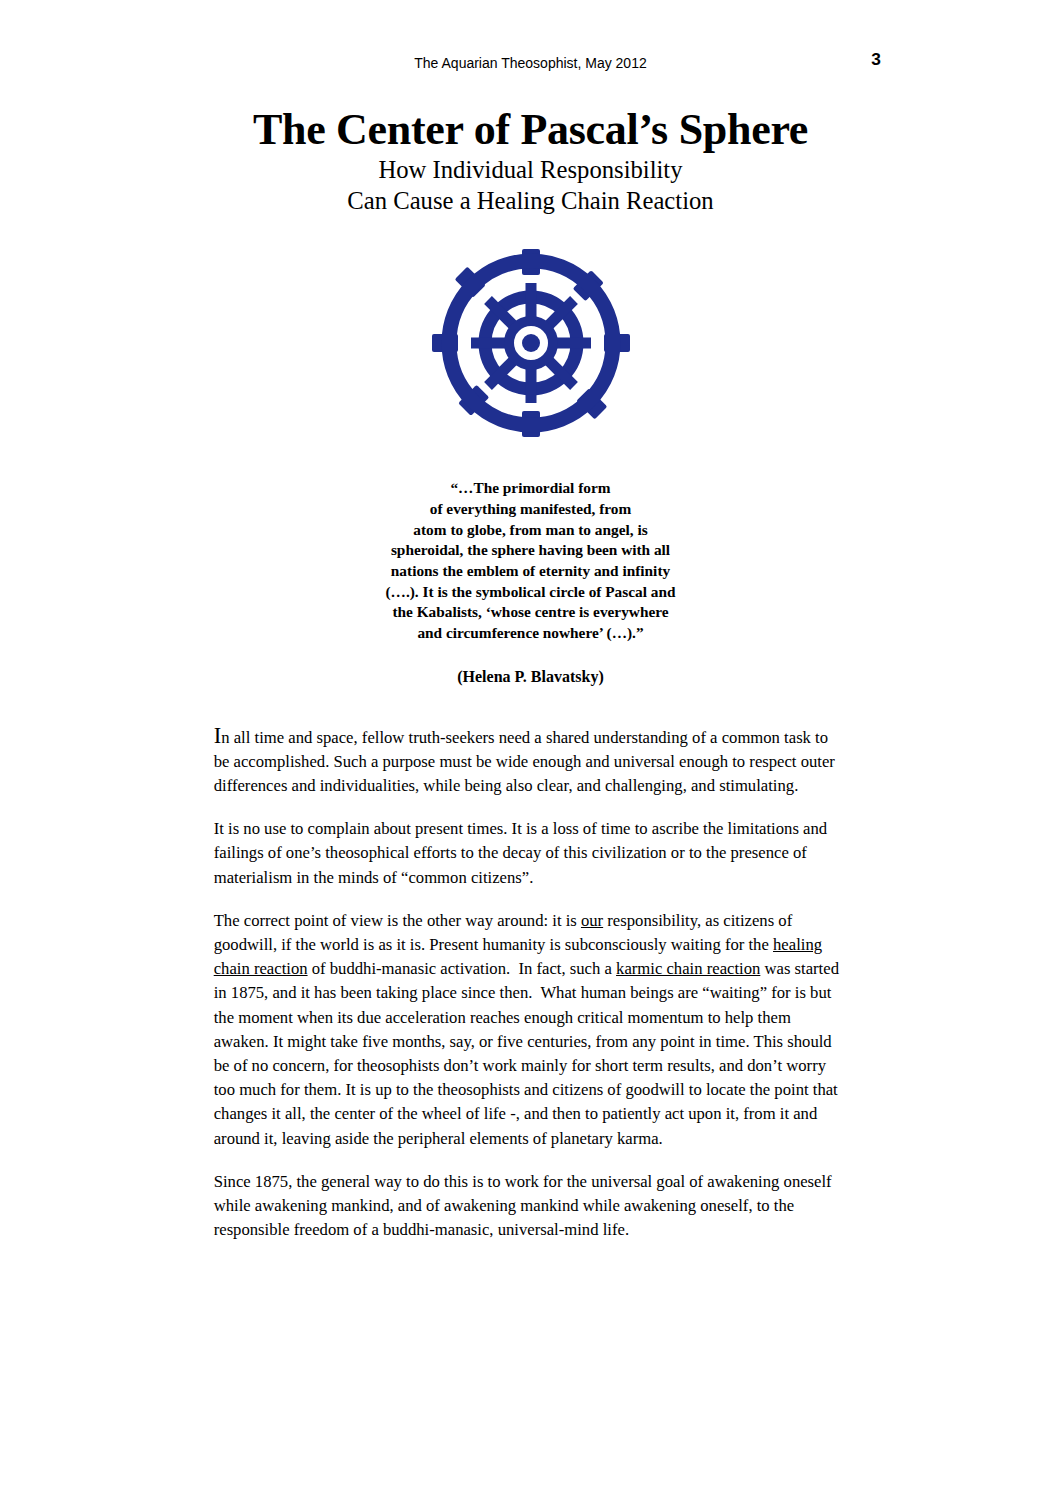The Aquarian Theosophist, May 2012 3
The Center of Pascal’s Sphere
How Individual Responsibility
Can Cause a Healing Chain Reaction
“…The primordial form
of everything manifested, from
atom to globe, from man to angel, is
spheroidal, the sphere having been with all
nations the emblem of eternity and infinity
(….). It is the symbolical circle of Pascal and
the Kabalists, ‘whose centre is everywhere
and circumference nowhere’ (…).”
(Helena P. Blavatsky)
In all time and space, fellow truth-seekers need a shared understanding of a common task to be accomplished. Such a purpose must be wide enough and universal enough to respect outer differences and individualities, while being also clear, and challenging, and stimulating.
It is no use to complain about present times. It is a loss of time to ascribe the limitations and failings of one’s theosophical efforts to the decay of this civilization or to the presence of materialism in the minds of “common citizens”.
The correct point of view is the other way around: it is our responsibility, as citizens of goodwill, if the world is as it is. Present humanity is subconsciously waiting for the healing chain reaction of buddhi-manasic activation. In fact, such a karmic chain reaction was started in 1875, and it has been taking place since then. What human beings are “waiting” for is but the moment when its due acceleration reaches enough critical momentum to help them awaken. It might take five months, say, or five centuries, from any point in time. This should be of no concern, for theosophists don’t work mainly for short term results, and don’t worry too much for them. It is up to the theosophists and citizens of goodwill to locate the point that changes it all, the center of the wheel of life -, and then to patiently act upon it, from it and around it, leaving aside the peripheral elements of planetary karma.
Since 1875, the general way to do this is to work for the universal goal of awakening oneself while awakening mankind, and of awakening mankind while awakening oneself, to the responsible freedom of a buddhi-manasic, universal-mind life.